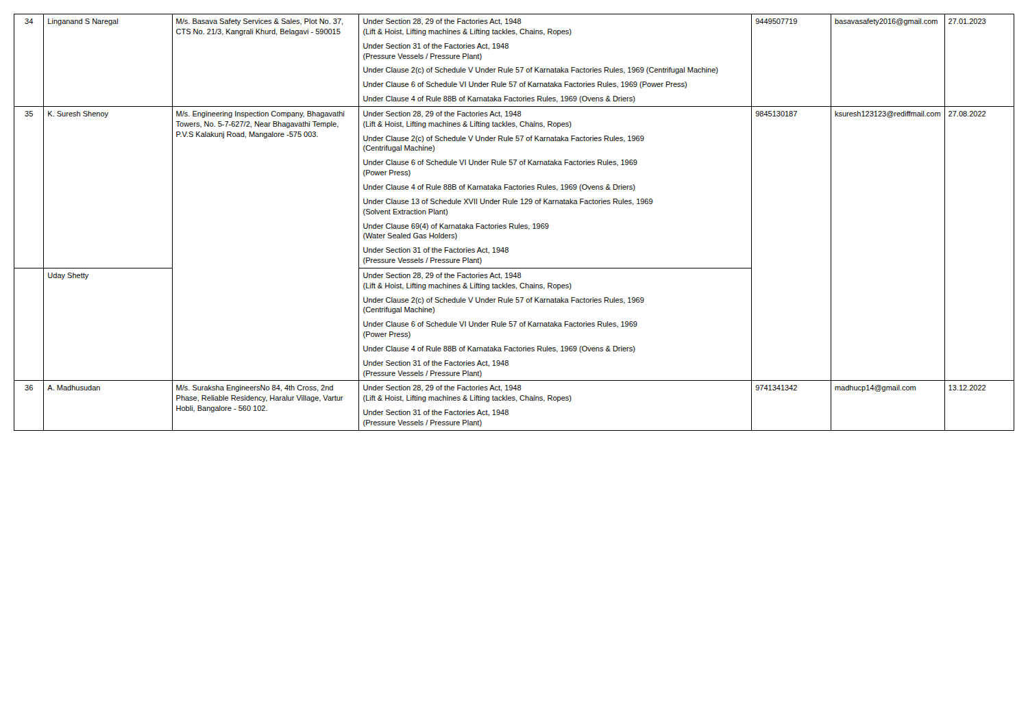| 34 | Linganand S Naregal | M/s. Basava Safety Services & Sales, Plot No. 37, CTS No. 21/3, Kangrali Khurd, Belagavi - 590015 | Under Section 28, 29 of the Factories Act, 1948 (Lift & Hoist, Lifting machines & Lifting tackles, Chains, Ropes) Under Section 31 of the Factories Act, 1948 (Pressure Vessels / Pressure Plant) Under Clause 2(c) of Schedule V Under Rule 57 of Karnataka Factories Rules, 1969 (Centrifugal Machine) Under Clause 6 of Schedule VI Under Rule 57 of Karnataka Factories Rules, 1969 (Power Press) Under Clause 4 of Rule 88B of Karnataka Factories Rules, 1969 (Ovens & Driers) | 9449507719 | basavasafety2016@gmail.com | 27.01.2023 |
| 35 | K. Suresh Shenoy | M/s. Engineering Inspection Company, Bhagavathi Towers, No. 5-7-627/2, Near Bhagavathi Temple, P.V.S Kalakunj Road, Mangalore -575 003. | Under Section 28, 29 of the Factories Act, 1948 (Lift & Hoist, Lifting machines & Lifting tackles, Chains, Ropes) Under Clause 2(c) of Schedule V Under Rule 57 of Karnataka Factories Rules, 1969 (Centrifugal Machine) Under Clause 6 of Schedule VI Under Rule 57 of Karnataka Factories Rules, 1969 (Power Press) Under Clause 4 of Rule 88B of Karnataka Factories Rules, 1969 (Ovens & Driers) Under Clause 13 of Schedule XVII Under Rule 129 of Karnataka Factories Rules, 1969 (Solvent Extraction Plant) Under Clause 69(4) of Karnataka Factories Rules, 1969 (Water Sealed Gas Holders) Under Section 31 of the Factories Act, 1948 (Pressure Vessels / Pressure Plant) | 9845130187 | ksuresh123123@rediffmail.com | 27.08.2022 |
| | Uday Shetty | Under Section 28, 29 of the Factories Act, 1948 (Lift & Hoist, Lifting machines & Lifting tackles, Chains, Ropes) Under Clause 2(c) of Schedule V Under Rule 57 of Karnataka Factories Rules, 1969 (Centrifugal Machine) Under Clause 6 of Schedule VI Under Rule 57 of Karnataka Factories Rules, 1969 (Power Press) Under Clause 4 of Rule 88B of Karnataka Factories Rules, 1969 (Ovens & Driers) Under Section 31 of the Factories Act, 1948 (Pressure Vessels / Pressure Plant) |
| 36 | A. Madhusudan | M/s. Suraksha EngineersNo 84, 4th Cross, 2nd Phase, Reliable Residency, Haralur Village, Vartur Hobli, Bangalore - 560 102. | Under Section 28, 29 of the Factories Act, 1948 (Lift & Hoist, Lifting machines & Lifting tackles, Chains, Ropes) Under Section 31 of the Factories Act, 1948 (Pressure Vessels / Pressure Plant) | 9741341342 | madhucp14@gmail.com | 13.12.2022 |